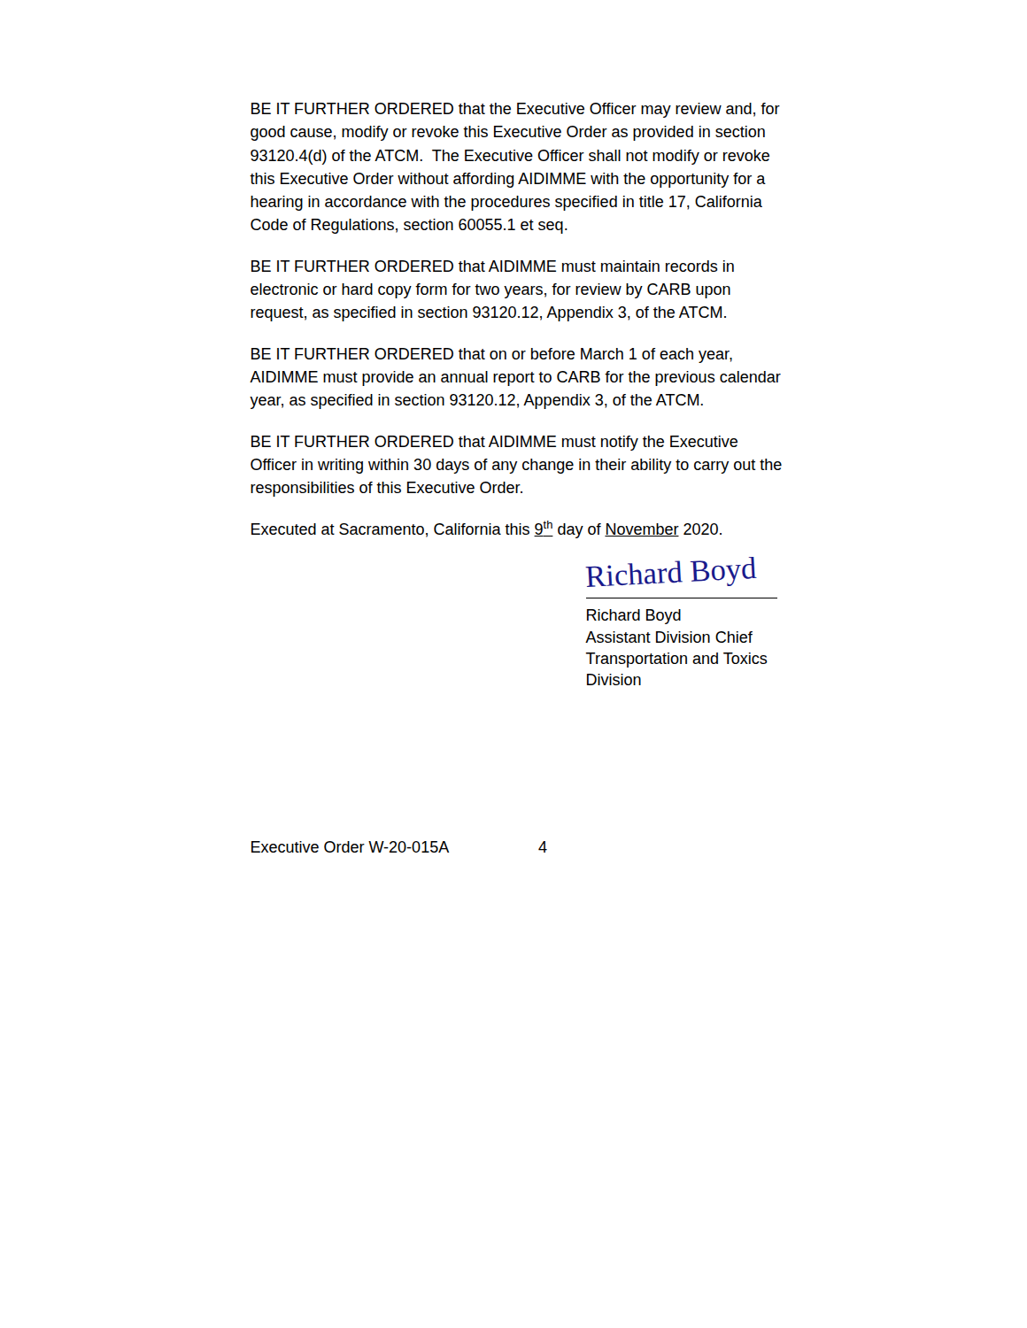BE IT FURTHER ORDERED that the Executive Officer may review and, for good cause, modify or revoke this Executive Order as provided in section 93120.4(d) of the ATCM. The Executive Officer shall not modify or revoke this Executive Order without affording AIDIMME with the opportunity for a hearing in accordance with the procedures specified in title 17, California Code of Regulations, section 60055.1 et seq.
BE IT FURTHER ORDERED that AIDIMME must maintain records in electronic or hard copy form for two years, for review by CARB upon request, as specified in section 93120.12, Appendix 3, of the ATCM.
BE IT FURTHER ORDERED that on or before March 1 of each year, AIDIMME must provide an annual report to CARB for the previous calendar year, as specified in section 93120.12, Appendix 3, of the ATCM.
BE IT FURTHER ORDERED that AIDIMME must notify the Executive Officer in writing within 30 days of any change in their ability to carry out the responsibilities of this Executive Order.
Executed at Sacramento, California this 9th day of November 2020.
Richard Boyd
Richard Boyd
Assistant Division Chief
Transportation and Toxics Division
Executive Order W-20-015A 4